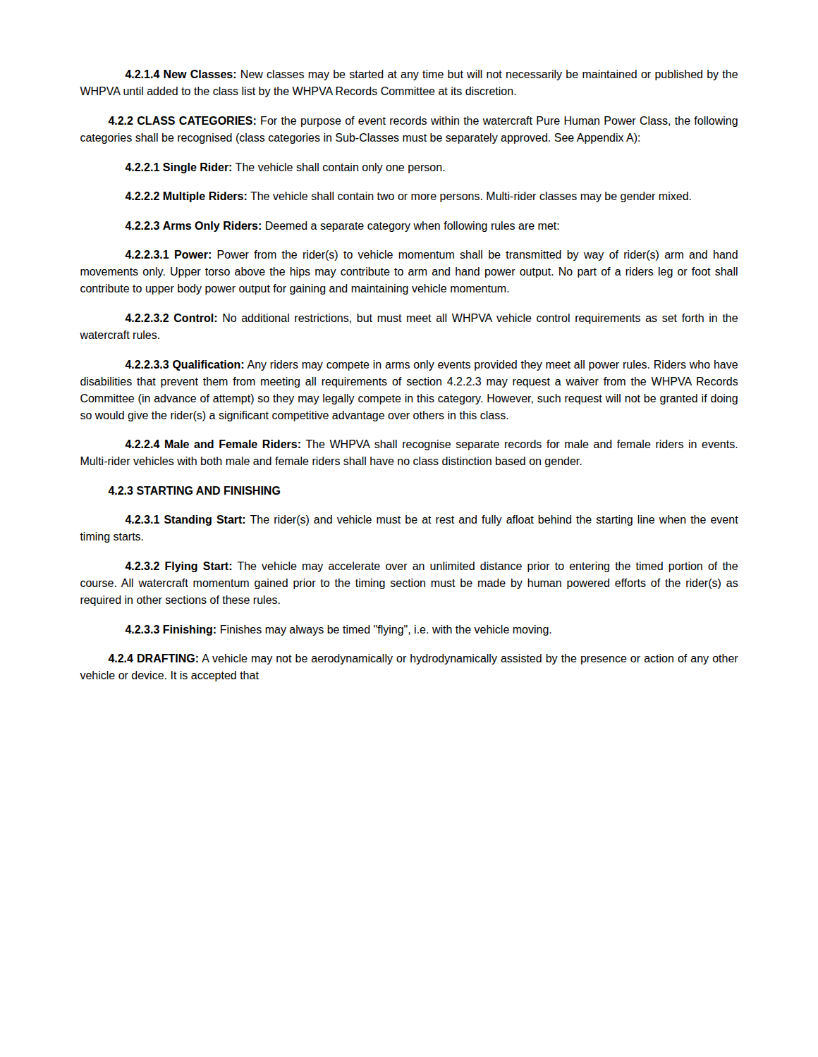4.2.1.4 New Classes: New classes may be started at any time but will not necessarily be maintained or published by the WHPVA until added to the class list by the WHPVA Records Committee at its discretion.
4.2.2 CLASS CATEGORIES: For the purpose of event records within the watercraft Pure Human Power Class, the following categories shall be recognised (class categories in Sub-Classes must be separately approved. See Appendix A):
4.2.2.1 Single Rider: The vehicle shall contain only one person.
4.2.2.2 Multiple Riders: The vehicle shall contain two or more persons. Multi-rider classes may be gender mixed.
4.2.2.3 Arms Only Riders: Deemed a separate category when following rules are met:
4.2.2.3.1 Power: Power from the rider(s) to vehicle momentum shall be transmitted by way of rider(s) arm and hand movements only. Upper torso above the hips may contribute to arm and hand power output. No part of a riders leg or foot shall contribute to upper body power output for gaining and maintaining vehicle momentum.
4.2.2.3.2 Control: No additional restrictions, but must meet all WHPVA vehicle control requirements as set forth in the watercraft rules.
4.2.2.3.3 Qualification: Any riders may compete in arms only events provided they meet all power rules. Riders who have disabilities that prevent them from meeting all requirements of section 4.2.2.3 may request a waiver from the WHPVA Records Committee (in advance of attempt) so they may legally compete in this category. However, such request will not be granted if doing so would give the rider(s) a significant competitive advantage over others in this class.
4.2.2.4 Male and Female Riders: The WHPVA shall recognise separate records for male and female riders in events. Multi-rider vehicles with both male and female riders shall have no class distinction based on gender.
4.2.3 STARTING AND FINISHING
4.2.3.1 Standing Start: The rider(s) and vehicle must be at rest and fully afloat behind the starting line when the event timing starts.
4.2.3.2 Flying Start: The vehicle may accelerate over an unlimited distance prior to entering the timed portion of the course. All watercraft momentum gained prior to the timing section must be made by human powered efforts of the rider(s) as required in other sections of these rules.
4.2.3.3 Finishing: Finishes may always be timed "flying", i.e. with the vehicle moving.
4.2.4 DRAFTING: A vehicle may not be aerodynamically or hydrodynamically assisted by the presence or action of any other vehicle or device. It is accepted that